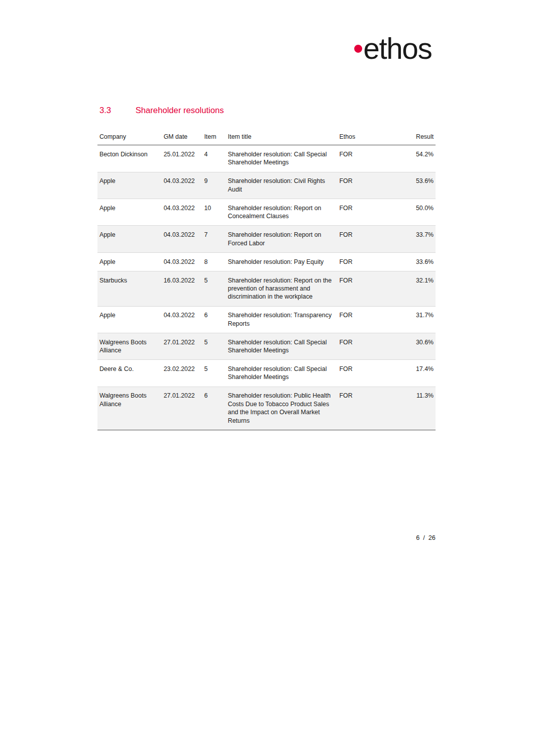•ethos
3.3 Shareholder resolutions
| Company | GM date | Item | Item title | Ethos | Result |
| --- | --- | --- | --- | --- | --- |
| Becton Dickinson | 25.01.2022 | 4 | Shareholder resolution: Call Special Shareholder Meetings | FOR | 54.2% |
| Apple | 04.03.2022 | 9 | Shareholder resolution: Civil Rights Audit | FOR | 53.6% |
| Apple | 04.03.2022 | 10 | Shareholder resolution: Report on Concealment Clauses | FOR | 50.0% |
| Apple | 04.03.2022 | 7 | Shareholder resolution: Report on Forced Labor | FOR | 33.7% |
| Apple | 04.03.2022 | 8 | Shareholder resolution: Pay Equity | FOR | 33.6% |
| Starbucks | 16.03.2022 | 5 | Shareholder resolution: Report on the prevention of harassment and discrimination in the workplace | FOR | 32.1% |
| Apple | 04.03.2022 | 6 | Shareholder resolution: Transparency Reports | FOR | 31.7% |
| Walgreens Boots Alliance | 27.01.2022 | 5 | Shareholder resolution: Call Special Shareholder Meetings | FOR | 30.6% |
| Deere & Co. | 23.02.2022 | 5 | Shareholder resolution: Call Special Shareholder Meetings | FOR | 17.4% |
| Walgreens Boots Alliance | 27.01.2022 | 6 | Shareholder resolution: Public Health Costs Due to Tobacco Product Sales and the Impact on Overall Market Returns | FOR | 11.3% |
6 / 26